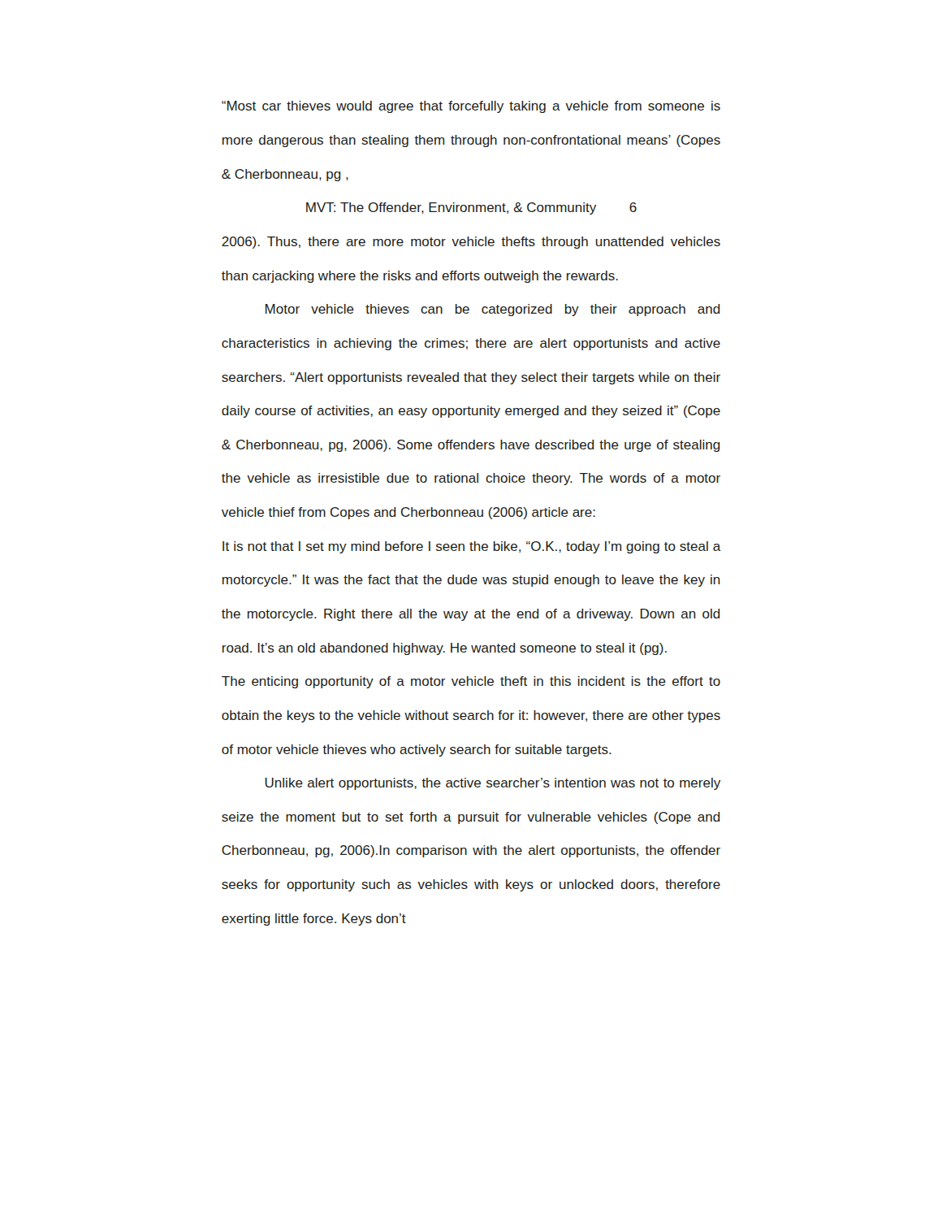“Most car thieves would agree that forcefully taking a vehicle from someone is more dangerous than stealing them through non-confrontational means’ (Copes & Cherbonneau, pg ,
MVT: The Offender, Environment, & Community 6
2006). Thus, there are more motor vehicle thefts through unattended vehicles than carjacking where the risks and efforts outweigh the rewards.
Motor vehicle thieves can be categorized by their approach and characteristics in achieving the crimes; there are alert opportunists and active searchers. “Alert opportunists revealed that they select their targets while on their daily course of activities, an easy opportunity emerged and they seized it” (Cope & Cherbonneau, pg, 2006). Some offenders have described the urge of stealing the vehicle as irresistible due to rational choice theory. The words of a motor vehicle thief from Copes and Cherbonneau (2006) article are:
It is not that I set my mind before I seen the bike, “O.K., today I’m going to steal a motorcycle.” It was the fact that the dude was stupid enough to leave the key in the motorcycle. Right there all the way at the end of a driveway. Down an old road. It’s an old abandoned highway. He wanted someone to steal it (pg).
The enticing opportunity of a motor vehicle theft in this incident is the effort to obtain the keys to the vehicle without search for it: however, there are other types of motor vehicle thieves who actively search for suitable targets.
Unlike alert opportunists, the active searcher’s intention was not to merely seize the moment but to set forth a pursuit for vulnerable vehicles (Cope and Cherbonneau, pg, 2006).In comparison with the alert opportunists, the offender seeks for opportunity such as vehicles with keys or unlocked doors, therefore exerting little force. Keys don’t